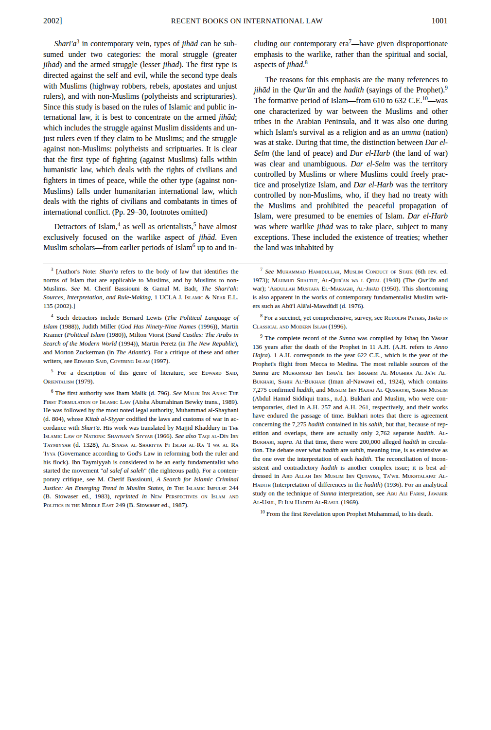2002] Recent Books on International Law 1001
Shari'a3 in contemporary vein, types of jihād can be subsumed under two categories: the moral struggle (greater jihād) and the armed struggle (lesser jihād). The first type is directed against the self and evil, while the second type deals with Muslims (highway robbers, rebels, apostates and unjust rulers), and with non-Muslims (polytheists and scripturaries). Since this study is based on the rules of Islamic and public international law, it is best to concentrate on the armed jihād; which includes the struggle against Muslim dissidents and unjust rulers even if they claim to be Muslims; and the struggle against non-Muslims: polytheists and scriptuaries. It is clear that the first type of fighting (against Muslims) falls within humanistic law, which deals with the rights of civilians and fighters in times of peace, while the other type (against non-Muslims) falls under humanitarian international law, which deals with the rights of civilians and combatants in times of international conflict. (Pp. 29–30, footnotes omitted)
Detractors of Islam,4 as well as orientalists,5 have almost exclusively focused on the warlike aspect of jihād. Even Muslim scholars—from earlier periods of Islam6 up to and including our contemporary era7—have given disproportionate emphasis to the warlike, rather than the spiritual and social, aspects of jihād.8
The reasons for this emphasis are the many references to jihād in the Qur'ān and the hadith (sayings of the Prophet).9 The formative period of Islam—from 610 to 632 C.E.10—was one characterized by war between the Muslims and other tribes in the Arabian Peninsula, and it was also one during which Islam's survival as a religion and as an umma (nation) was at stake. During that time, the distinction between Dar el-Selm (the land of peace) and Dar el-Harb (the land of war) was clear and unambiguous. Dar el-Selm was the territory controlled by Muslims or where Muslims could freely practice and proselytize Islam, and Dar el-Harb was the territory controlled by non-Muslims, who, if they had no treaty with the Muslims and prohibited the peaceful propagation of Islam, were presumed to be enemies of Islam. Dar el-Harb was where warlike jihād was to take place, subject to many exceptions. These included the existence of treaties; whether the land was inhabited by
3 [Author's Note: Shari'a refers to the body of law that identifies the norms of Islam that are applicable to Muslims, and by Muslims to non-Muslims. See M. Cherif Bassiouni & Gamal M. Badr, The Shari'ah: Sources, Interpretation, and Rule-Making, 1 UCLA J. Islamic & Near E.L. 135 (2002).]
4 Such detractors include Bernard Lewis (The Political Language of Islam (1988)), Judith Miller (God Has Ninety-Nine Names (1996)), Martin Kramer (Political Islam (1980)), Milton Viorst (Sand Castles: The Arabs in Search of the Modern World (1994)), Martin Peretz (in The New Republic), and Morton Zuckerman (in The Atlantic). For a critique of these and other writers, see Edward Said, Covering Islam (1997).
5 For a description of this genre of literature, see Edward Said, Orientalism (1979).
6 The first authority was Iham Malik (d. 796). See Malik Ibn Anas: The First Formulation of Islamic Law (Aisha Aburrahinan Bewky trans., 1989). He was followed by the most noted legal authority, Muhammad al-Shayhani (d. 804), whose Kitab al-Siyyar codified the laws and customs of war in accordance with Shari'ā. His work was translated by Majjid Khaddury in The Islamic Law of Nations: Shaybani's Siyyar (1966). See also Taqi al-Dīn Ibn Taymiyyah (d. 1328), Al-Siyasa al-Shariyya Fi Islah al-Ra 'I wa al Ra 'Iyya (Governance according to God's Law in reforming both the ruler and his flock). Ibn Taymiyyah is considered to be an early fundamentalist who started the movement "al salef al saleh" (the righteous path). For a contemporary critique, see M. Cherif Bassiouni, A Search for Islamic Criminal Justice: An Emerging Trend in Muslim States, in The Islamic Impulse 244 (B. Stowaser ed., 1983), reprinted in New Perspectives on Islam and Politics in the Middle East 249 (B. Stowaser ed., 1987).
7 See Muhammad Hamidullah, Muslim Conduct of State (6th rev. ed. 1973); Mahmud Shaltut, Al-Qur'ān wa l Qital (1948) (The Qur'ān and war); 'Abdullah Mustafa El-Maraghi, Al-Jihād (1950). This shortcoming is also apparent in the works of contemporary fundamentalist Muslim writers such as Abū'l Alā'al-Mawdūdī (d. 1976).
8 For a succinct, yet comprehensive, survey, see Rudolph Peters, Jihād in Classical and Modern Islam (1996).
9 The complete record of the Sunna was compiled by Ishaq ibn Yassar 136 years after the death of the Prophet in 11 A.H. (A.H. refers to Anno Hajra). 1 A.H. corresponds to the year 622 C.E., which is the year of the Prophet's flight from Mecca to Medina. The most reliable sources of the Sunna are Muhammad Ibn Isma'il Ibn Ibrahim Al-Mughira Al-Ja'fi Al-Bukhari, Sahih Al-Bukhari (Iman al-Nawawi ed., 1924), which contains 7,275 confirmed hadith, and Muslim Ibn Hajjaj Al-Qushayri, Sahih Muslim (Abdul Hamid Siddiqui trans., n.d.). Bukhari and Muslim, who were contemporaries, died in A.H. 257 and A.H. 261, respectively, and their works have endured the passage of time. Bukhari notes that there is agreement concerning the 7,275 hadith contained in his sahih, but that, because of repetition and overlaps, there are actually only 2,762 separate hadith. Al-Bukhari, supra. At that time, there were 200,000 alleged hadith in circulation. The debate over what hadith are sahih, meaning true, is as extensive as the one over the interpretation of each hadith. The reconciliation of inconsistent and contradictory hadith is another complex issue; it is best addressed in Abd Allah Ibn Muslim Ibn Qutayba, Ta'wil Mukhtalafat Al-Hadith (Interpretation of differences in the hadith) (1936). For an analytical study on the technique of Sunna interpretation, see Abu Ali Farisi, Jawahir Al-Usul, Fi Ilm Hadith Al-Rasul (1969).
10 From the first Revelation upon Prophet Muhammad, to his death.